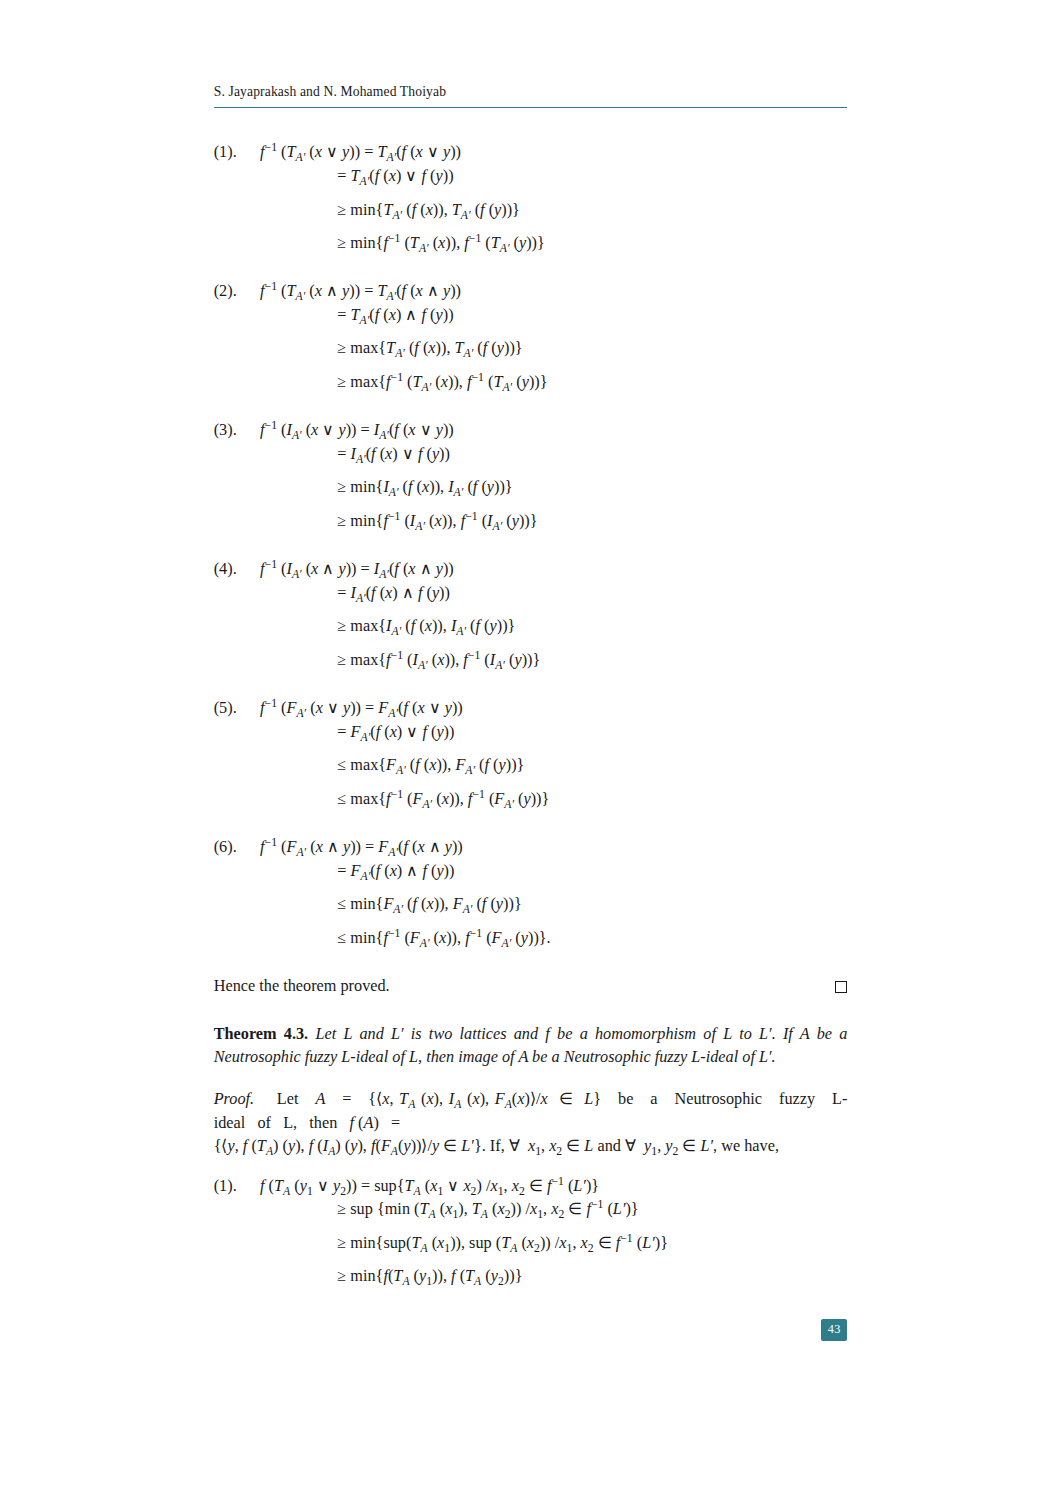S. Jayaprakash and N. Mohamed Thoiyab
(1). f−1 (TA′ (x ∨ y)) = TA′(f (x ∨ y))
= TA′(f (x) ∨ f (y))
≥ min{TA′ (f (x)), TA′ (f (y))}
≥ min{f−1 (TA′ (x)), f−1 (TA′ (y))}
(2). f−1 (TA′ (x ∧ y)) = TA′(f (x ∧ y))
= TA′(f (x) ∧ f (y))
≥ max{TA′ (f (x)), TA′ (f (y))}
≥ max{f−1 (TA′ (x)), f−1 (TA′ (y))}
(3). f−1 (IA′ (x ∨ y)) = IA′(f (x ∨ y))
= IA′(f (x) ∨ f (y))
≥ min{IA′ (f (x)), IA′ (f (y))}
≥ min{f−1 (IA′ (x)), f−1 (IA′ (y))}
(4). f−1 (IA′ (x ∧ y)) = IA′(f (x ∧ y))
= IA′(f (x) ∧ f (y))
≥ max{IA′ (f (x)), IA′ (f (y))}
≥ max{f−1 (IA′ (x)), f−1 (IA′ (y))}
(5). f−1 (FA′ (x ∨ y)) = FA′(f (x ∨ y))
= FA′(f (x) ∨ f (y))
≤ max{FA′ (f (x)), FA′ (f (y))}
≤ max{f−1 (FA′ (x)), f−1 (FA′ (y))}
(6). f−1 (FA′ (x ∧ y)) = FA′(f (x ∧ y))
= FA′(f (x) ∧ f (y))
≤ min{FA′ (f (x)), FA′ (f (y))}
≤ min{f−1 (FA′ (x)), f−1 (FA′ (y))}.
Hence the theorem proved.
Theorem 4.3. Let L and L′ is two lattices and f be a homomorphism of L to L′. If A be a Neutrosophic fuzzy L-ideal of L, then image of A be a Neutrosophic fuzzy L-ideal of L′.
Proof. Let A = {⟨x, TA (x), IA (x), FA(x)⟩/x ∈ L} be a Neutrosophic fuzzy L-ideal of L, then f (A) =
{⟨y, f (TA) (y), f (IA) (y), f(FA(y))⟩/y ∈ L′}. If, ∀ x1, x2 ∈ L and ∀ y1, y2 ∈ L′, we have,
(1). f (TA (y1 ∨ y2)) = sup{TA (x1 ∨ x2) /x1, x2 ∈ f−1 (L′)}
≥ sup {min (TA (x1), TA (x2)) /x1, x2 ∈ f−1 (L′)}
≥ min{sup(TA (x1)), sup (TA (x2)) /x1, x2 ∈ f−1 (L′)}
≥ min{f(TA (y1)), f (TA (y2))}
43